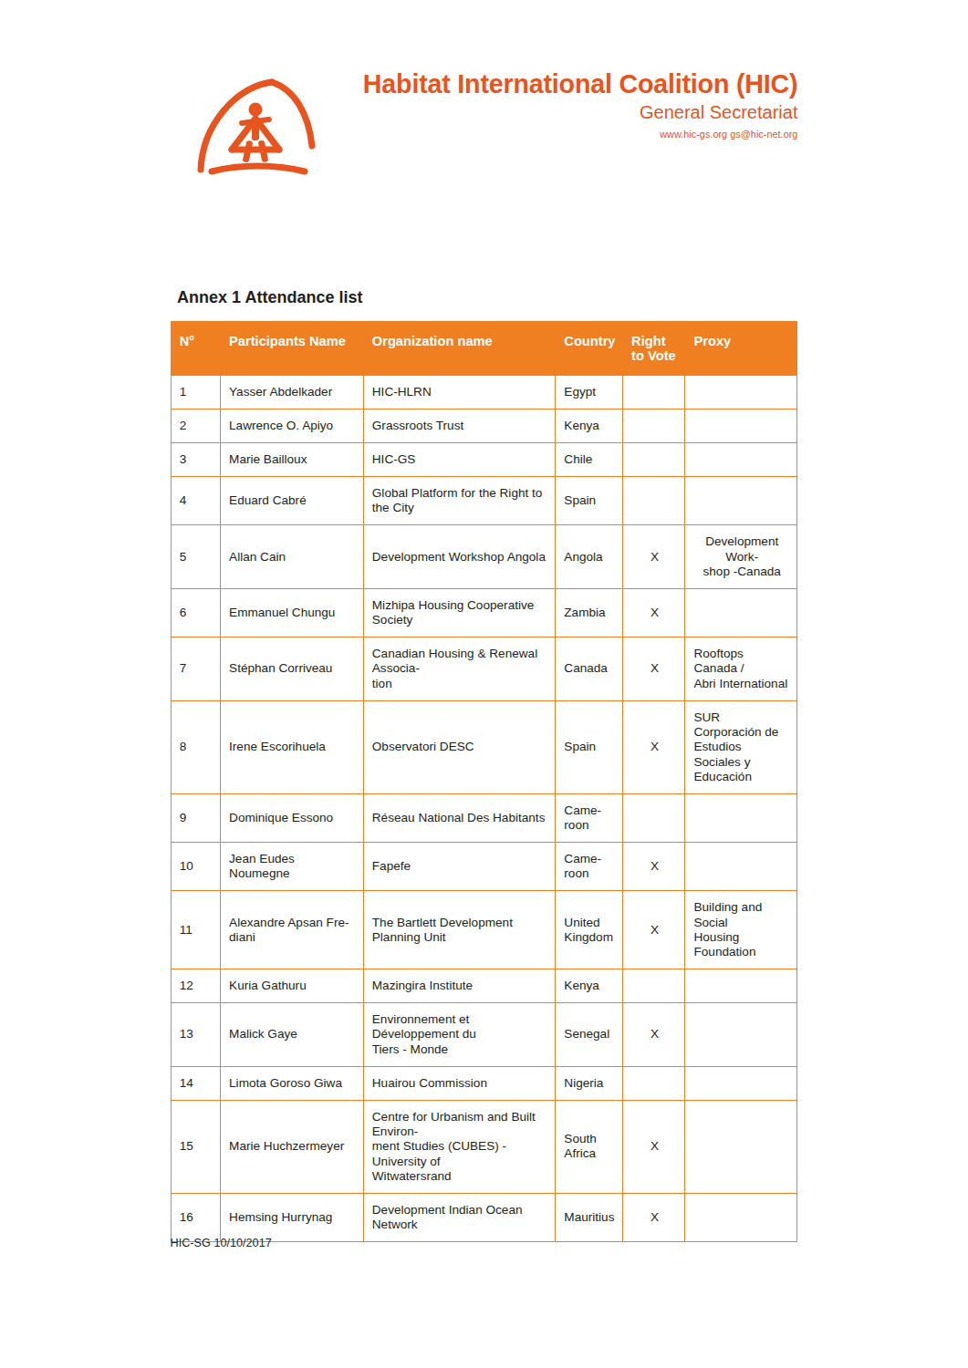Habitat International Coalition (HIC)
General Secretariat
www.hic-gs.org gs@hic-net.org
Annex 1 Attendance list
| N° | Participants Name | Organization name | Country | Right to Vote | Proxy |
| --- | --- | --- | --- | --- | --- |
| 1 | Yasser Abdelkader | HIC-HLRN | Egypt | | |
| 2 | Lawrence O. Apiyo | Grassroots Trust | Kenya | | |
| 3 | Marie Bailloux | HIC-GS | Chile | | |
| 4 | Eduard Cabré | Global Platform for the Right to the City | Spain | | |
| 5 | Allan Cain | Development Workshop Angola | Angola | X | Development Work- shop -Canada |
| 6 | Emmanuel Chungu | Mizhipa Housing Cooperative Society | Zambia | X | |
| 7 | Stéphan Corriveau | Canadian Housing & Renewal Associa- tion | Canada | X | Rooftops Canada / Abri International |
| 8 | Irene Escorihuela | Observatori DESC | Spain | X | SUR Corporación de Estudios Sociales y Educación |
| 9 | Dominique Essono | Réseau National Des Habitants | Came- roon | | |
| 10 | Jean Eudes Noumegne | Fapefe | Came- roon | X | |
| 11 | Alexandre Apsan Fre- diani | The Bartlett Development Planning Unit | United Kingdom | X | Building and Social Housing Foundation |
| 12 | Kuria Gathuru | Mazingira Institute | Kenya | | |
| 13 | Malick Gaye | Environnement et Développement du Tiers - Monde | Senegal | X | |
| 14 | Limota Goroso Giwa | Huairou Commission | Nigeria | | |
| 15 | Marie Huchzermeyer | Centre for Urbanism and Built Environ- ment Studies (CUBES) - University of Witwatersrand | South Africa | X | |
| 16 | Hemsing Hurrynag | Development Indian Ocean Network | Mauritius | X | |
HIC-SG 10/10/2017